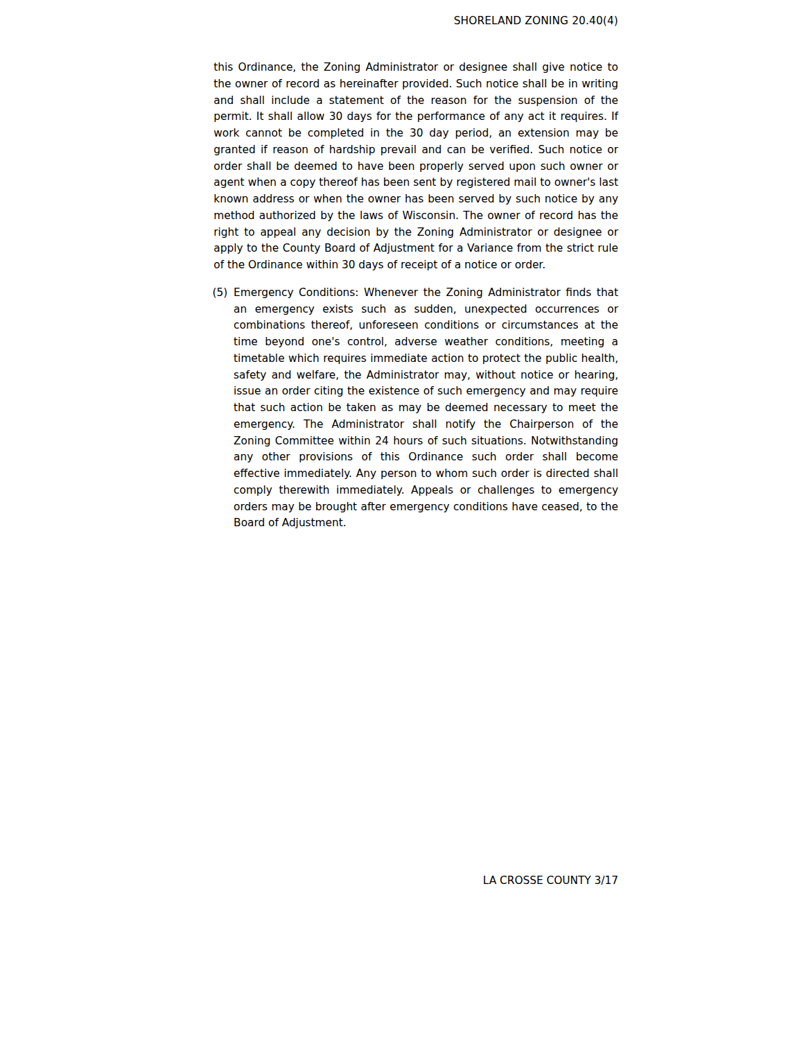SHORELAND ZONING 20.40(4)
this Ordinance, the Zoning Administrator or designee shall give notice to the owner of record as hereinafter provided. Such notice shall be in writing and shall include a statement of the reason for the suspension of the permit. It shall allow 30 days for the performance of any act it requires. If work cannot be completed in the 30 day period, an extension may be granted if reason of hardship prevail and can be verified. Such notice or order shall be deemed to have been properly served upon such owner or agent when a copy thereof has been sent by registered mail to owner's last known address or when the owner has been served by such notice by any method authorized by the laws of Wisconsin. The owner of record has the right to appeal any decision by the Zoning Administrator or designee or apply to the County Board of Adjustment for a Variance from the strict rule of the Ordinance within 30 days of receipt of a notice or order.
(5) Emergency Conditions: Whenever the Zoning Administrator finds that an emergency exists such as sudden, unexpected occurrences or combinations thereof, unforeseen conditions or circumstances at the time beyond one's control, adverse weather conditions, meeting a timetable which requires immediate action to protect the public health, safety and welfare, the Administrator may, without notice or hearing, issue an order citing the existence of such emergency and may require that such action be taken as may be deemed necessary to meet the emergency. The Administrator shall notify the Chairperson of the Zoning Committee within 24 hours of such situations. Notwithstanding any other provisions of this Ordinance such order shall become effective immediately. Any person to whom such order is directed shall comply therewith immediately. Appeals or challenges to emergency orders may be brought after emergency conditions have ceased, to the Board of Adjustment.
LA CROSSE COUNTY 3/17